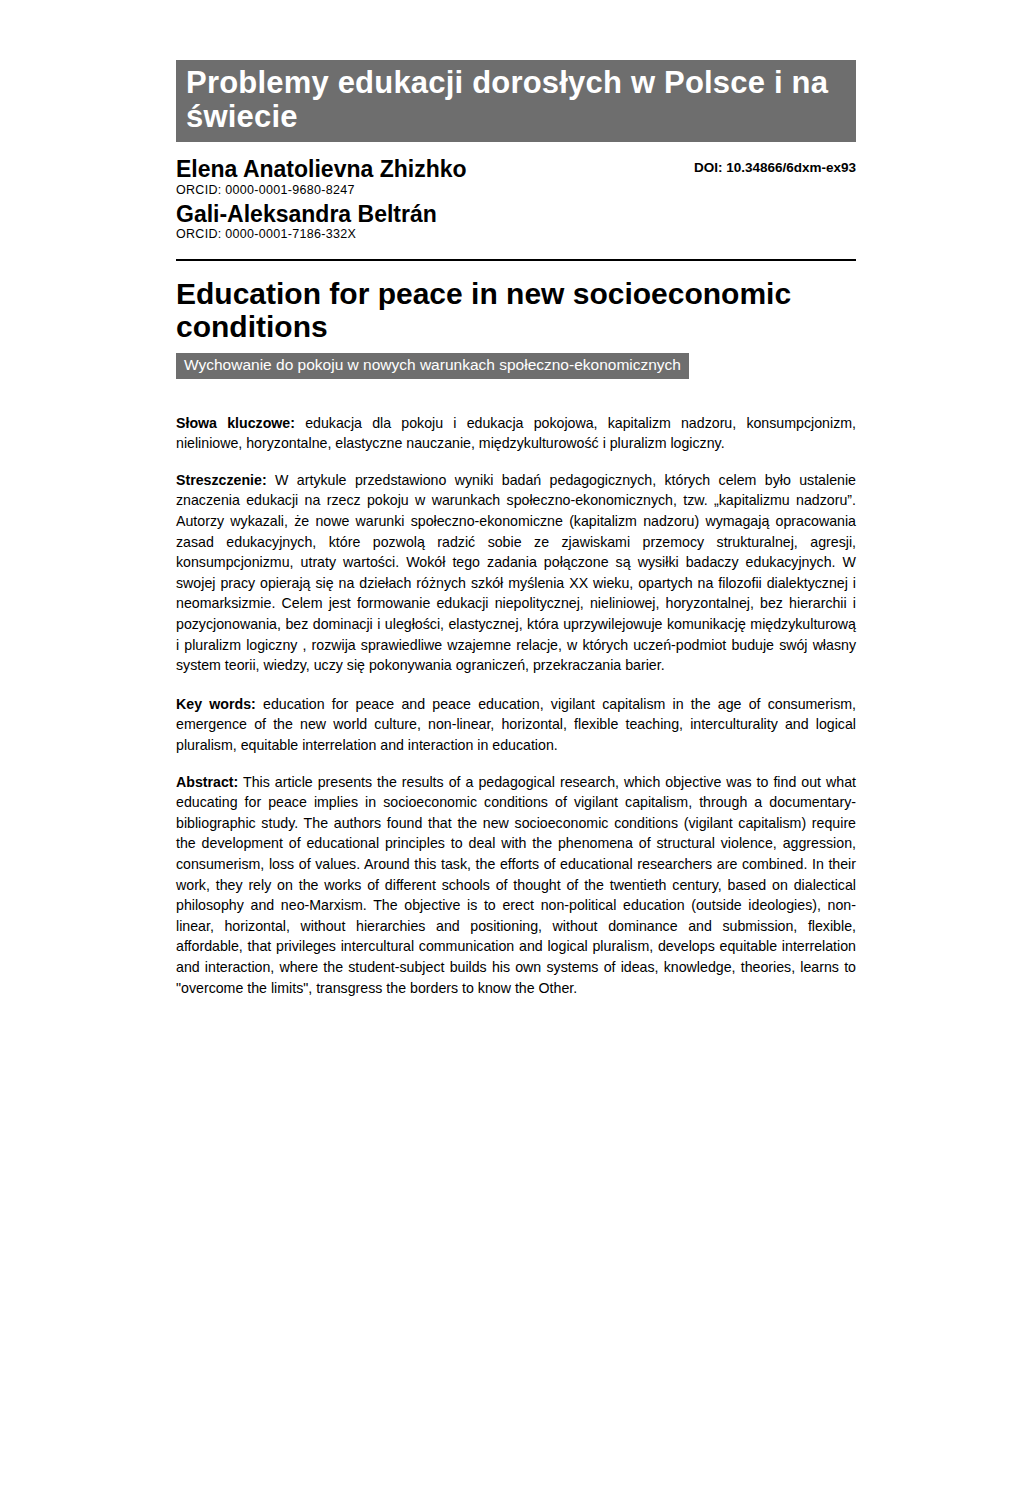Problemy edukacji dorosłych w Polsce i na świecie
DOI: 10.34866/6dxm-ex93
Elena Anatolievna Zhizhko
ORCID: 0000-0001-9680-8247
Gali-Aleksandra Beltrán
ORCID: 0000-0001-7186-332X
Education for peace in new socioeconomic conditions
Wychowanie do pokoju w nowych warunkach społeczno-ekonomicznych
Słowa kluczowe: edukacja dla pokoju i edukacja pokojowa, kapitalizm nadzoru, konsumpcjonizm, nieliniowe, horyzontalne, elastyczne nauczanie, międzykulturowość i pluralizm logiczny.
Streszczenie: W artykule przedstawiono wyniki badań pedagogicznych, których celem było ustalenie znaczenia edukacji na rzecz pokoju w warunkach społeczno-ekonomicznych, tzw. „kapitalizmu nadzoru”. Autorzy wykazali, że nowe warunki społeczno-ekonomiczne (kapitalizm nadzoru) wymagają opracowania zasad edukacyjnych, które pozwolą radzić sobie ze zjawiskami przemocy strukturalnej, agresji, konsumpcjonizmu, utraty wartości. Wokół tego zadania połączone są wysiłki badaczy edukacyjnych. W swojej pracy opierają się na dziełach różnych szkół myślenia XX wieku, opartych na filozofii dialektycznej i neomarksizmie. Celem jest formowanie edukacji niepolitycznej, nieliniowej, horyzontalnej, bez hierarchii i pozycjonowania, bez dominacji i uległości, elastycznej, która uprzywilejowuje komunikację międzykulturową i pluralizm logiczny , rozwija sprawiedliwe wzajemne relacje, w których uczeń-podmiot buduje swój własny system teorii, wiedzy, uczy się pokonywania ograniczeń, przekraczania barier.
Key words: education for peace and peace education, vigilant capitalism in the age of consumerism, emergence of the new world culture, non-linear, horizontal, flexible teaching, interculturality and logical pluralism, equitable interrelation and interaction in education.
Abstract: This article presents the results of a pedagogical research, which objective was to find out what educating for peace implies in socioeconomic conditions of vigilant capitalism, through a documentary-bibliographic study. The authors found that the new socioeconomic conditions (vigilant capitalism) require the development of educational principles to deal with the phenomena of structural violence, aggression, consumerism, loss of values. Around this task, the efforts of educational researchers are combined. In their work, they rely on the works of different schools of thought of the twentieth century, based on dialectical philosophy and neo-Marxism. The objective is to erect non-political education (outside ideologies), non-linear, horizontal, without hierarchies and positioning, without dominance and submission, flexible, affordable, that privileges intercultural communication and logical pluralism, develops equitable interrelation and interaction, where the student-subject builds his own systems of ideas, knowledge, theories, learns to "overcome the limits", transgress the borders to know the Other.